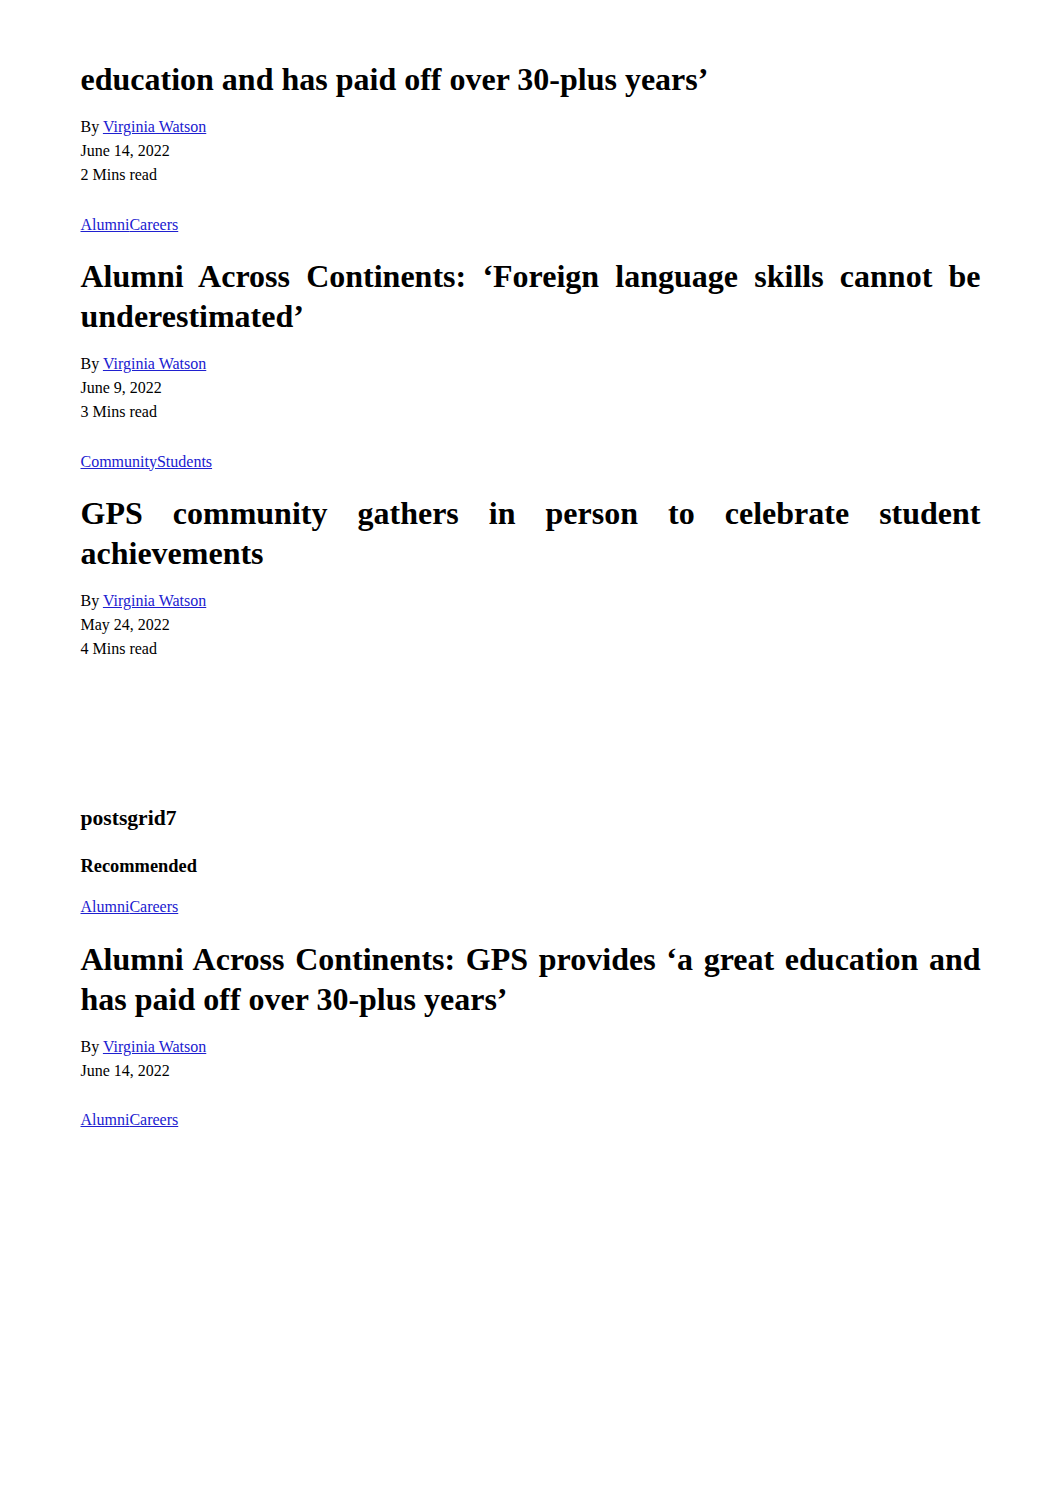education and has paid off over 30-plus years’
By Virginia Watson June 14, 2022 2 Mins read
Alumni Careers
Alumni Across Continents: ‘Foreign language skills cannot be underestimated’
By Virginia Watson June 9, 2022 3 Mins read
Community Students
GPS community gathers in person to celebrate student achievements
By Virginia Watson May 24, 2022 4 Mins read
postsgrid7
Recommended
Alumni Careers
Alumni Across Continents: GPS provides ‘a great education and has paid off over 30-plus years’
By Virginia Watson June 14, 2022
Alumni Careers